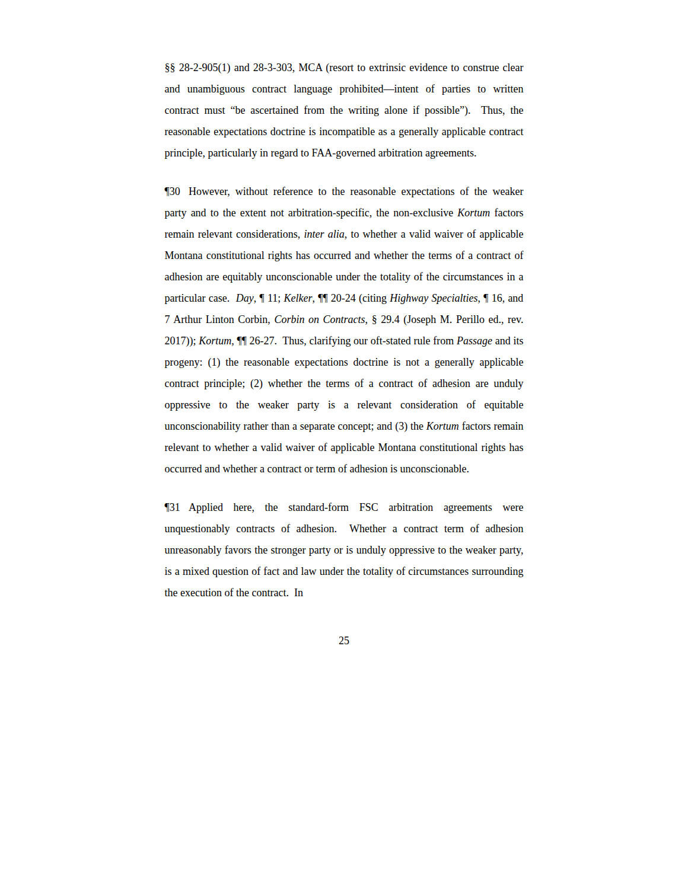§§ 28-2-905(1) and 28-3-303, MCA (resort to extrinsic evidence to construe clear and unambiguous contract language prohibited—intent of parties to written contract must “be ascertained from the writing alone if possible”). Thus, the reasonable expectations doctrine is incompatible as a generally applicable contract principle, particularly in regard to FAA-governed arbitration agreements.
¶30 However, without reference to the reasonable expectations of the weaker party and to the extent not arbitration-specific, the non-exclusive Kortum factors remain relevant considerations, inter alia, to whether a valid waiver of applicable Montana constitutional rights has occurred and whether the terms of a contract of adhesion are equitably unconscionable under the totality of the circumstances in a particular case. Day, ¶ 11; Kelker, ¶¶ 20-24 (citing Highway Specialties, ¶ 16, and 7 Arthur Linton Corbin, Corbin on Contracts, § 29.4 (Joseph M. Perillo ed., rev. 2017)); Kortum, ¶¶ 26-27. Thus, clarifying our oft-stated rule from Passage and its progeny: (1) the reasonable expectations doctrine is not a generally applicable contract principle; (2) whether the terms of a contract of adhesion are unduly oppressive to the weaker party is a relevant consideration of equitable unconscionability rather than a separate concept; and (3) the Kortum factors remain relevant to whether a valid waiver of applicable Montana constitutional rights has occurred and whether a contract or term of adhesion is unconscionable.
¶31 Applied here, the standard-form FSC arbitration agreements were unquestionably contracts of adhesion. Whether a contract term of adhesion unreasonably favors the stronger party or is unduly oppressive to the weaker party, is a mixed question of fact and law under the totality of circumstances surrounding the execution of the contract. In
25